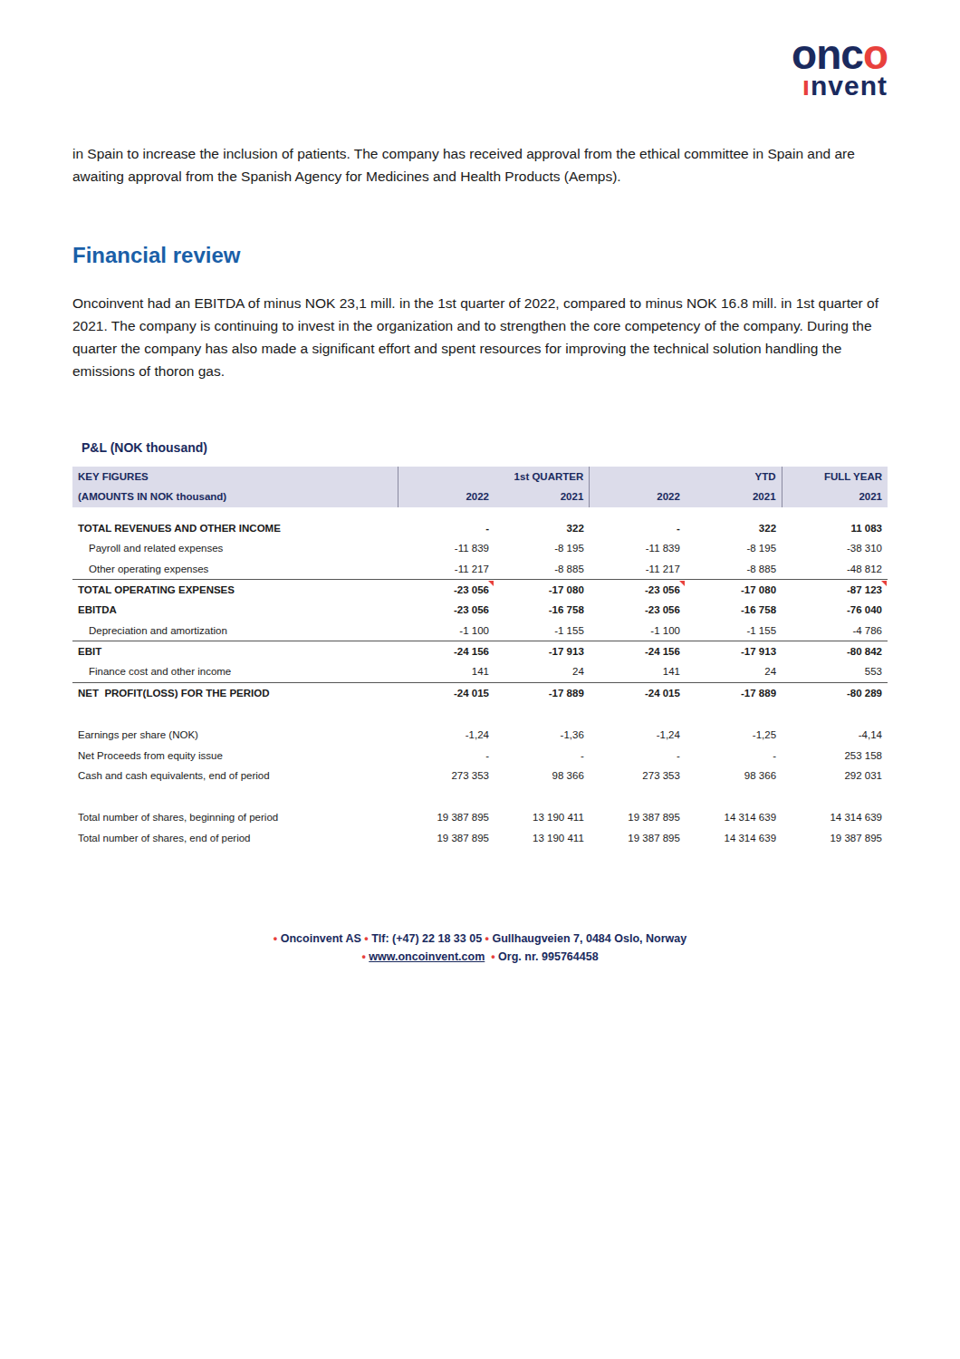onco
ınvent
in Spain to increase the inclusion of patients. The company has received approval from the ethical committee in Spain and are awaiting approval from the Spanish Agency for Medicines and Health Products (Aemps).
Financial review
Oncoinvent had an EBITDA of minus NOK 23,1 mill. in the 1st quarter of 2022, compared to minus NOK 16.8 mill. in 1st quarter of 2021. The company is continuing to invest in the organization and to strengthen the core competency of the company. During the quarter the company has also made a significant effort and spent resources for improving the technical solution handling the emissions of thoron gas.
P&L (NOK thousand)
| KEY FIGURES | 1st QUARTER | YTD | FULL YEAR |
| --- | --- | --- | --- |
| (AMOUNTS IN NOK thousand) | 2022 | 2021 | 2022 | 2021 | 2021 |
| TOTAL REVENUES AND OTHER INCOME | - | 322 | - | 322 | 11 083 |
| Payroll and related expenses | -11 839 | -8 195 | -11 839 | -8 195 | -38 310 |
| Other operating expenses | -11 217 | -8 885 | -11 217 | -8 885 | -48 812 |
| TOTAL OPERATING EXPENSES | -23 056 | -17 080 | -23 056 | -17 080 | -87 123 |
| EBITDA | -23 056 | -16 758 | -23 056 | -16 758 | -76 040 |
| Depreciation and amortization | -1 100 | -1 155 | -1 100 | -1 155 | -4 786 |
| EBIT | -24 156 | -17 913 | -24 156 | -17 913 | -80 842 |
| Finance cost and other income | 141 | 24 | 141 | 24 | 553 |
| NET PROFIT(LOSS) FOR THE PERIOD | -24 015 | -17 889 | -24 015 | -17 889 | -80 289 |
| Earnings per share (NOK) | -1,24 | -1,36 | -1,24 | -1,25 | -4,14 |
| Net Proceeds from equity issue | - | - | - | - | 253 158 |
| Cash and cash equivalents, end of period | 273 353 | 98 366 | 273 353 | 98 366 | 292 031 |
| Total number of shares, beginning of period | 19 387 895 | 13 190 411 | 19 387 895 | 14 314 639 | 14 314 639 |
| Total number of shares, end of period | 19 387 895 | 13 190 411 | 19 387 895 | 14 314 639 | 19 387 895 |
• Oncoinvent AS • Tlf: (+47) 22 18 33 05 • Gullhaugveien 7, 0484 Oslo, Norway
• www.oncoinvent.com • Org. nr. 995764458